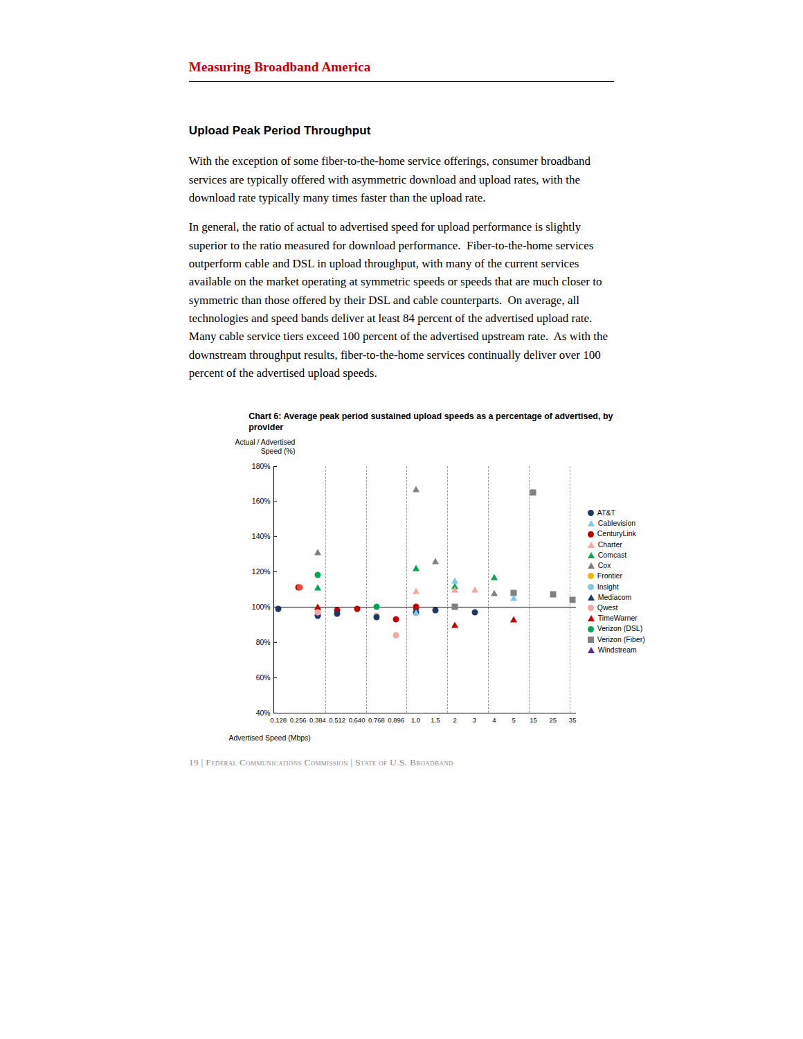Measuring Broadband America
Upload Peak Period Throughput
With the exception of some fiber-to-the-home service offerings, consumer broadband services are typically offered with asymmetric download and upload rates, with the download rate typically many times faster than the upload rate.
In general, the ratio of actual to advertised speed for upload performance is slightly superior to the ratio measured for download performance. Fiber-to-the-home services outperform cable and DSL in upload throughput, with many of the current services available on the market operating at symmetric speeds or speeds that are much closer to symmetric than those offered by their DSL and cable counterparts. On average, all technologies and speed bands deliver at least 84 percent of the advertised upload rate. Many cable service tiers exceed 100 percent of the advertised upstream rate. As with the downstream throughput results, fiber-to-the-home services continually deliver over 100 percent of the advertised upload speeds.
Chart 6: Average peak period sustained upload speeds as a percentage of advertised, by provider
Actual / Advertised
Speed (%)
180%
160%
140%
120%
100%
80%
60%
40%
0.128
0.256
0.384
0.512
0.640
0.768
0.896
1.0
1.5
2
3
4
5
15
25
35
Advertised Speed (Mbps)
AT&T
Cablevision
CenturyLink
Charter
Comcast
Cox
Frontier
Insight
Mediacom
Qwest
TimeWarner
Verizon (DSL)
Verizon (Fiber)
Windstream
19 | Federal Communications Commission | State of U.S. Broadband